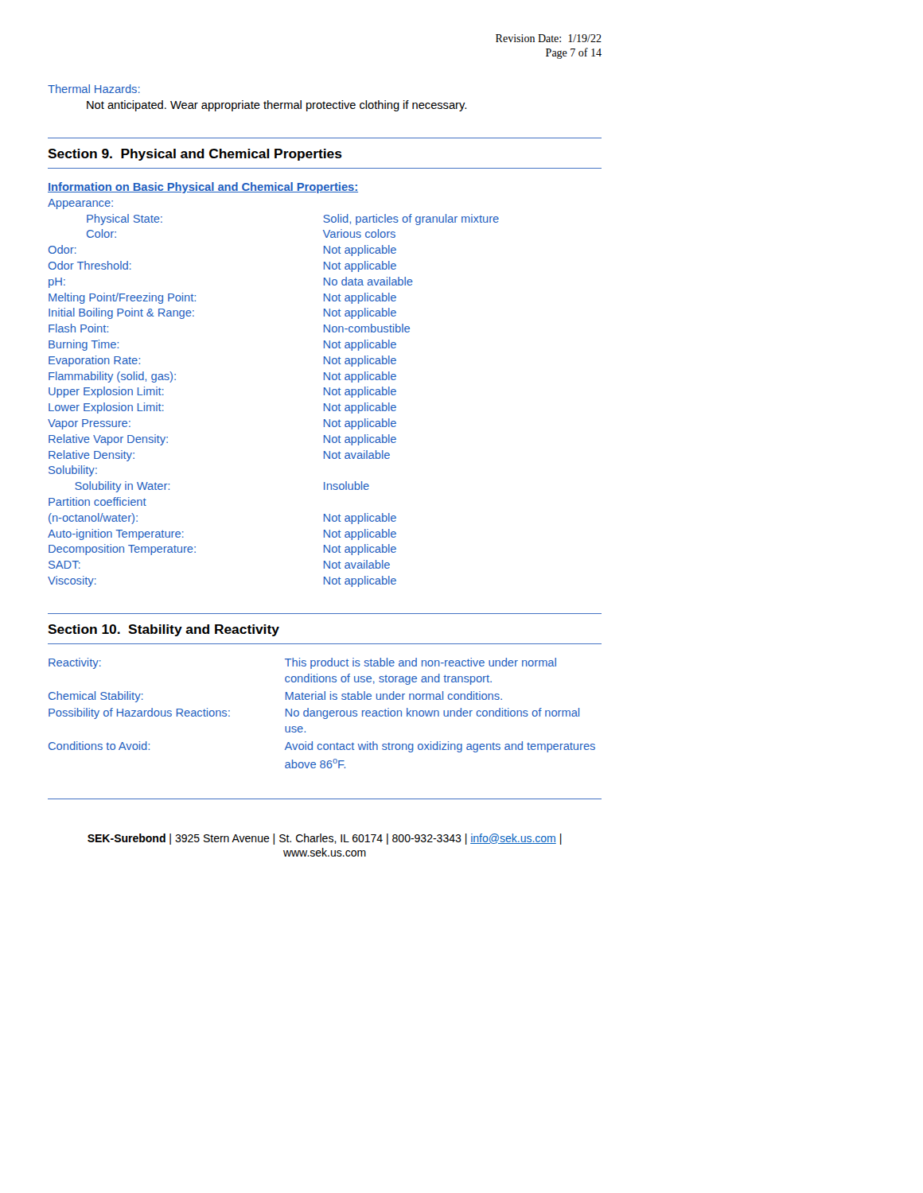Revision Date: 1/19/22
Page 7 of 14
Thermal Hazards:
Not anticipated. Wear appropriate thermal protective clothing if necessary.
Section 9. Physical and Chemical Properties
Information on Basic Physical and Chemical Properties:
| Appearance: | |
| Physical State: | Solid, particles of granular mixture |
| Color: | Various colors |
| Odor: | Not applicable |
| Odor Threshold: | Not applicable |
| pH: | No data available |
| Melting Point/Freezing Point: | Not applicable |
| Initial Boiling Point & Range: | Not applicable |
| Flash Point: | Non-combustible |
| Burning Time: | Not applicable |
| Evaporation Rate: | Not applicable |
| Flammability (solid, gas): | Not applicable |
| Upper Explosion Limit: | Not applicable |
| Lower Explosion Limit: | Not applicable |
| Vapor Pressure: | Not applicable |
| Relative Vapor Density: | Not applicable |
| Relative Density: | Not available |
| Solubility: | |
| Solubility in Water: | Insoluble |
| Partition coefficient | |
| (n-octanol/water): | Not applicable |
| Auto-ignition Temperature: | Not applicable |
| Decomposition Temperature: | Not applicable |
| SADT: | Not available |
| Viscosity: | Not applicable |
Section 10. Stability and Reactivity
| Reactivity: | This product is stable and non-reactive under normal conditions of use, storage and transport. |
| Chemical Stability: | Material is stable under normal conditions. |
| Possibility of Hazardous Reactions: | No dangerous reaction known under conditions of normal use. |
| Conditions to Avoid: | Avoid contact with strong oxidizing agents and temperatures above 86 o F. |
SEK-Surebond | 3925 Stern Avenue | St. Charles, IL 60174 | 800-932-3343 | info@sek.us.com | www.sek.us.com